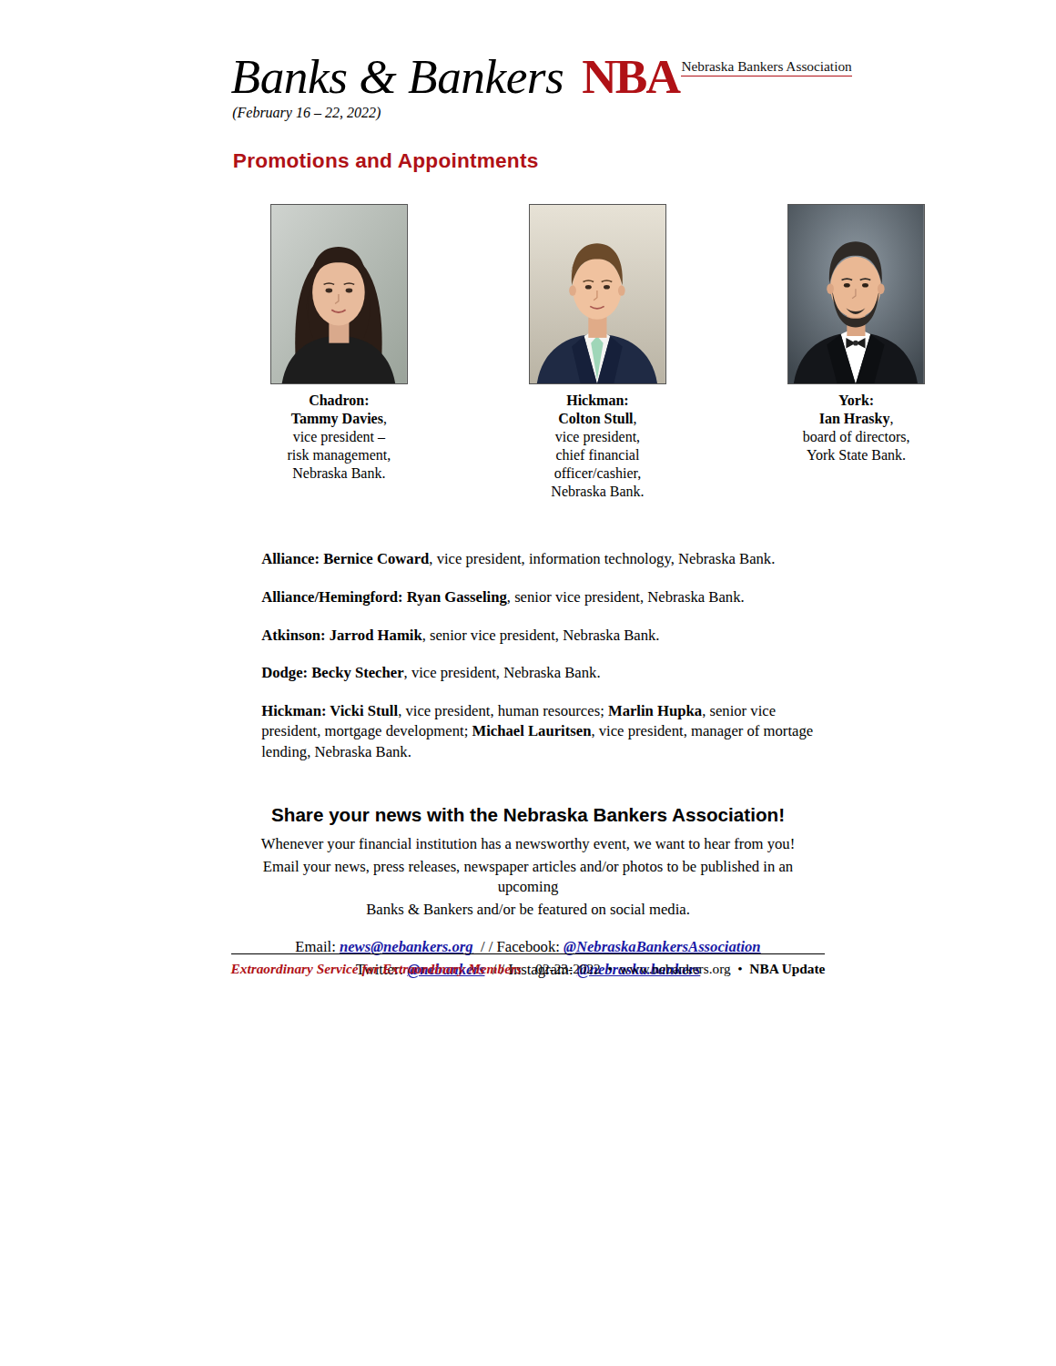Banks & Bankers
NBA Nebraska Bankers Association
(February 16 – 22, 2022)
Promotions and Appointments
Chadron:
Tammy Davies,
vice president –
risk management,
Nebraska Bank.
Hickman:
Colton Stull,
vice president,
chief financial
officer/cashier,
Nebraska Bank.
York:
Ian Hrasky,
board of directors,
York State Bank.
Alliance: Bernice Coward, vice president, information technology, Nebraska Bank.
Alliance/Hemingford: Ryan Gasseling, senior vice president, Nebraska Bank.
Atkinson: Jarrod Hamik, senior vice president, Nebraska Bank.
Dodge: Becky Stecher, vice president, Nebraska Bank.
Hickman: Vicki Stull, vice president, human resources; Marlin Hupka, senior vice president, mortgage development; Michael Lauritsen, vice president, manager of mortage lending, Nebraska Bank.
Share your news with the Nebraska Bankers Association!
Whenever your financial institution has a newsworthy event, we want to hear from you!
Email your news, press releases, newspaper articles and/or photos to be published in an upcoming
Banks & Bankers and/or be featured on social media.
Email: news@nebankers.org / / Facebook: @NebraskaBankersAssociation
Twitter: @nebankers / / Instagram: @nebraska.bankers
Extraordinary Service for Extraordinary Members 02-23-2022 • www.nebankers.org • NBA Update